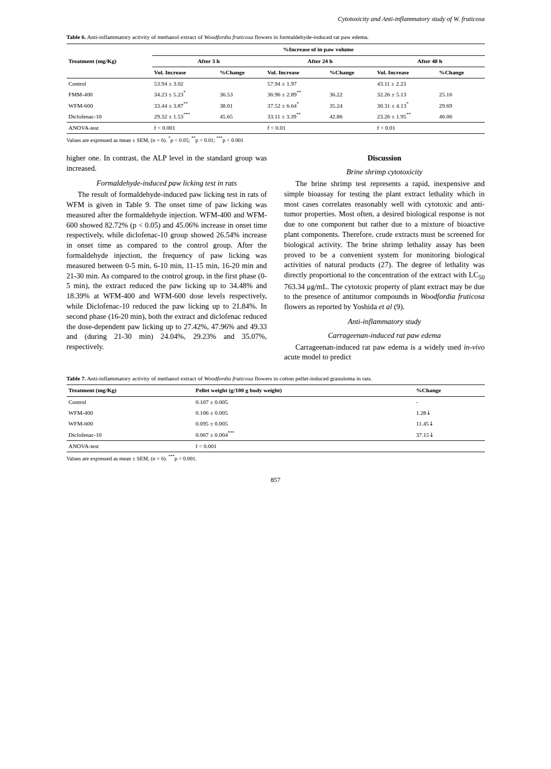Cytotoxicity and Anti-inflammatory study of W. fruticosa
Table 6. Anti-inflammatory activity of methanol extract of Woodfordia fruticosa flowers in formaldehyde-induced rat paw edema.
| Treatment (mg/Kg) | %Increase of in paw volume |
| --- | --- |
| After 3 h | After 24 h | After 48 h |
| | Vol. Increase | %Change | Vol. Increase | %Change | Vol. Increase | %Change |
| Control | 53.94 ± 3.02 | | 57.94 ± 1.97 | | 43.11 ± 2.23 | |
| FMM-400 | 34.23 ± 5.23 * | 36.53 | 36.96 ± 2.89 ** | 36.22 | 32.26 ± 5.13 | 25.16 |
| WFM-600 | 33.44 ± 3.87 ** | 38.01 | 37.52 ± 6.64 * | 35.24 | 30.31 ± 4.13 * | 29.69 |
| Diclofenac-10 | 29.32 ± 1.53 *** | 45.65 | 33.11 ± 3.39 ** | 42.86 | 23.26 ± 1.95 ** | 46.06 |
| ANOVA-test | f < 0.001 | f < 0.01 | f < 0.01 |
Values are expressed as mean ± SEM, (n = 6). *p < 0.05; **p < 0.01; ***p < 0.001
higher one. In contrast, the ALP level in the standard group was increased.
Formaldehyde-induced paw licking test in rats
The result of formaldehyde-induced paw licking test in rats of WFM is given in Table 9. The onset time of paw licking was measured after the formaldehyde injection. WFM-400 and WFM-600 showed 82.72% (p < 0.05) and 45.06% increase in onset time respectively, while diclofenac-10 group showed 26.54% increase in onset time as compared to the control group. After the formaldehyde injection, the frequency of paw licking was measured between 0-5 min, 6-10 min, 11-15 min, 16-20 min and 21-30 min. As compared to the control group, in the first phase (0-5 min), the extract reduced the paw licking up to 34.48% and 18.39% at WFM-400 and WFM-600 dose levels respectively, while Diclofenac-10 reduced the paw licking up to 21.84%. In second phase (16-20 min), both the extract and diclofenac reduced the dose-dependent paw licking up to 27.42%, 47.96% and 49.33 and (during 21-30 min) 24.04%, 29.23% and 35.07%, respectively.
Discussion
Brine shrimp cytotoxicity
The brine shrimp test represents a rapid, inexpensive and simple bioassay for testing the plant extract lethality which in most cases correlates reasonably well with cytotoxic and anti-tumor properties. Most often, a desired biological response is not due to one component but rather due to a mixture of bioactive plant components. Therefore, crude extracts must be screened for biological activity. The brine shrimp lethality assay has been proved to be a convenient system for monitoring biological activities of natural products (27). The degree of lethality was directly proportional to the concentration of the extract with LC50 763.34 μg/mL. The cytotoxic property of plant extract may be due to the presence of antitumor compounds in Woodfordia fruticosa flowers as reported by Yoshida et al (9).
Anti-inflammatory study
Carrageenan-induced rat paw edema
Carrageenan-induced rat paw edema is a widely used in-vivo acute model to predict
Table 7. Anti-inflammatory activity of methanol extract of Woodfordia fruticosa flowers in cotton pellet-induced granuloma in rats.
| Treatment (mg/Kg) | Pellet weight (g/100 g body weight) | %Change |
| --- | --- | --- |
| Control | 0.107 ± 0.005 | - |
| WFM-400 | 0.106 ± 0.005 | 1.28 ↓ |
| WFM-600 | 0.095 ± 0.005 | 11.45 ↓ |
| Diclofenac-10 | 0.067 ± 0.004 *** | 37.15 ↓ |
| ANOVA-test | f < 0.001 |
Values are expressed as mean ± SEM, (n = 6). ***p < 0.001.
857